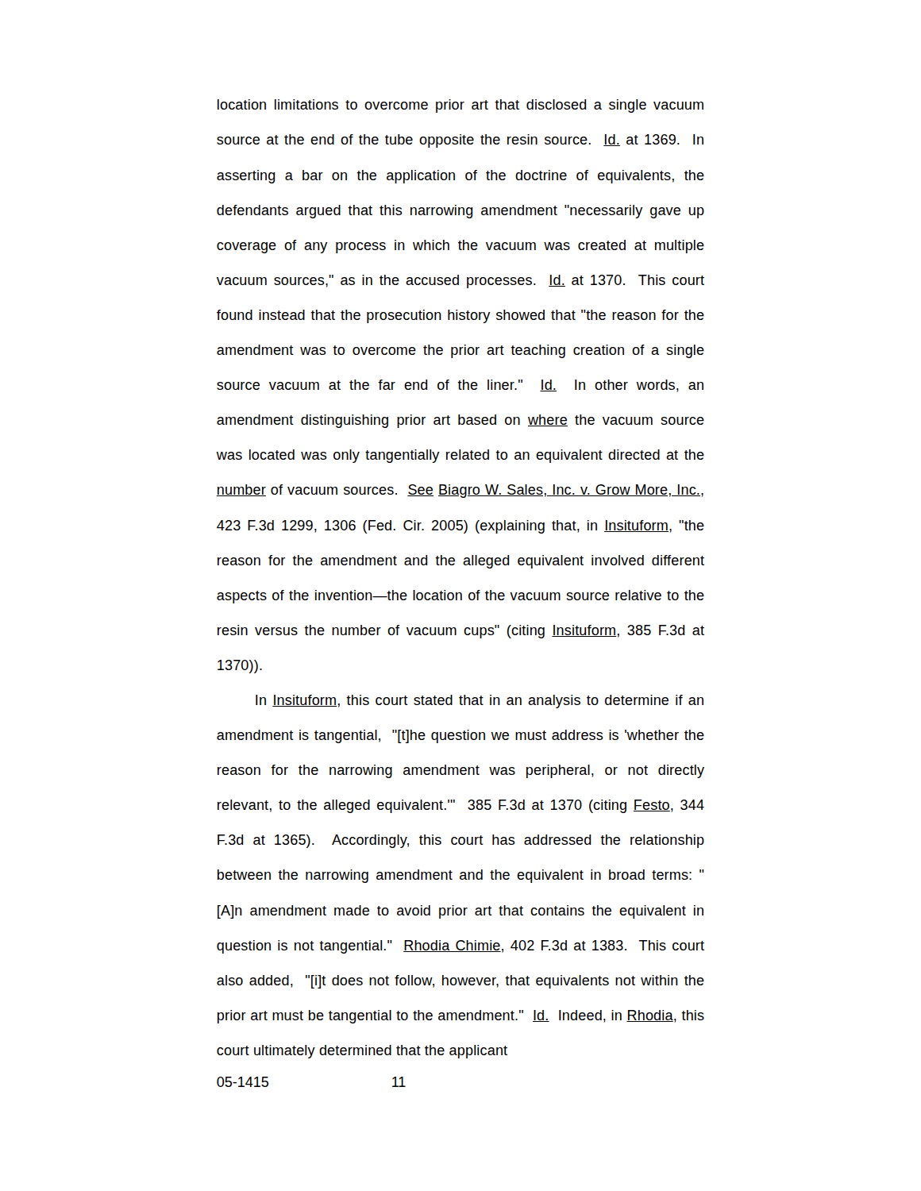location limitations to overcome prior art that disclosed a single vacuum source at the end of the tube opposite the resin source. Id. at 1369. In asserting a bar on the application of the doctrine of equivalents, the defendants argued that this narrowing amendment "necessarily gave up coverage of any process in which the vacuum was created at multiple vacuum sources," as in the accused processes. Id. at 1370. This court found instead that the prosecution history showed that "the reason for the amendment was to overcome the prior art teaching creation of a single source vacuum at the far end of the liner." Id. In other words, an amendment distinguishing prior art based on where the vacuum source was located was only tangentially related to an equivalent directed at the number of vacuum sources. See Biagro W. Sales, Inc. v. Grow More, Inc., 423 F.3d 1299, 1306 (Fed. Cir. 2005) (explaining that, in Insituform, "the reason for the amendment and the alleged equivalent involved different aspects of the invention—the location of the vacuum source relative to the resin versus the number of vacuum cups" (citing Insituform, 385 F.3d at 1370)).
In Insituform, this court stated that in an analysis to determine if an amendment is tangential, "[t]he question we must address is 'whether the reason for the narrowing amendment was peripheral, or not directly relevant, to the alleged equivalent.'" 385 F.3d at 1370 (citing Festo, 344 F.3d at 1365). Accordingly, this court has addressed the relationship between the narrowing amendment and the equivalent in broad terms: "[A]n amendment made to avoid prior art that contains the equivalent in question is not tangential." Rhodia Chimie, 402 F.3d at 1383. This court also added, "[i]t does not follow, however, that equivalents not within the prior art must be tangential to the amendment." Id. Indeed, in Rhodia, this court ultimately determined that the applicant
05-1415 11